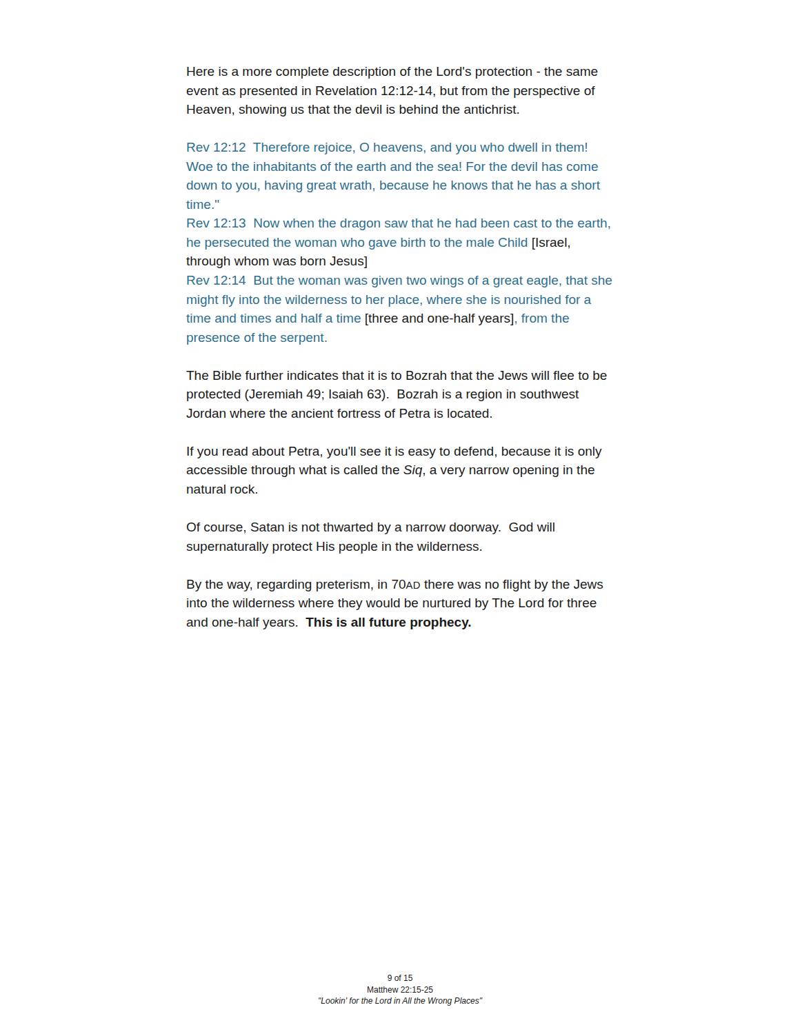Here is a more complete description of the Lord's protection - the same event as presented in Revelation 12:12-14, but from the perspective of Heaven, showing us that the devil is behind the antichrist.
Rev 12:12 Therefore rejoice, O heavens, and you who dwell in them! Woe to the inhabitants of the earth and the sea! For the devil has come down to you, having great wrath, because he knows that he has a short time."
Rev 12:13 Now when the dragon saw that he had been cast to the earth, he persecuted the woman who gave birth to the male Child [Israel, through whom was born Jesus]
Rev 12:14 But the woman was given two wings of a great eagle, that she might fly into the wilderness to her place, where she is nourished for a time and times and half a time [three and one-half years], from the presence of the serpent.
The Bible further indicates that it is to Bozrah that the Jews will flee to be protected (Jeremiah 49; Isaiah 63). Bozrah is a region in southwest Jordan where the ancient fortress of Petra is located.
If you read about Petra, you'll see it is easy to defend, because it is only accessible through what is called the Siq, a very narrow opening in the natural rock.
Of course, Satan is not thwarted by a narrow doorway. God will supernaturally protect His people in the wilderness.
By the way, regarding preterism, in 70AD there was no flight by the Jews into the wilderness where they would be nurtured by The Lord for three and one-half years. This is all future prophecy.
9 of 15
Matthew 22:15-25
"Lookin' for the Lord in All the Wrong Places"